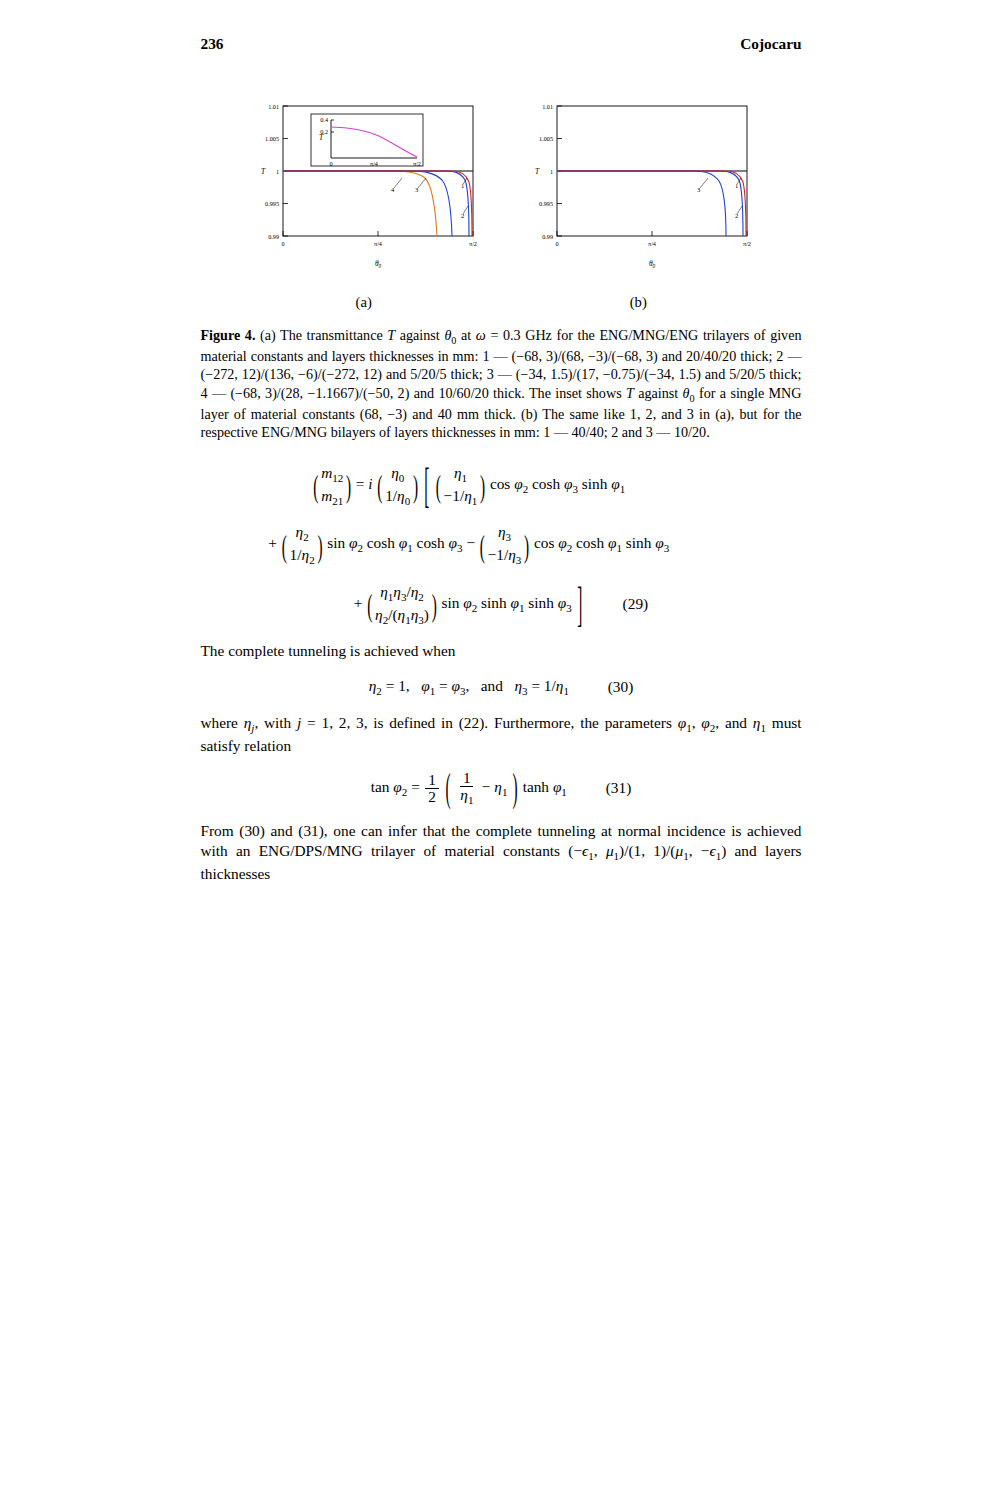236 Cojocaru
1.01 1.005 1 0.995 0.99 0 π/4 π/2 T θ0 4 3 1 2 0.4 0.2 0 π/4 π/2 T
(a)
1.01 1.005 1 0.995 0.99 0 π/4 π/2 T θ0 3 1 2
(b)
Figure 4. (a) The transmittance T against θ0 at ω = 0.3 GHz for the ENG/MNG/ENG trilayers of given material constants and layers thicknesses in mm: 1 — (−68, 3)/(68, −3)/(−68, 3) and 20/40/20 thick; 2 — (−272, 12)/(136, −6)/(−272, 12) and 5/20/5 thick; 3 — (−34, 1.5)/(17, −0.75)/(−34, 1.5) and 5/20/5 thick; 4 — (−68, 3)/(28, −1.1667)/(−50, 2) and 10/60/20 thick. The inset shows T against θ0 for a single MNG layer of material constants (68, −3) and 40 mm thick. (b) The same like 1, 2, and 3 in (a), but for the respective ENG/MNG bilayers of layers thicknesses in mm: 1 — 40/40; 2 and 3 — 10/20.
( m12 m21 ) = i ( η01/η0 ) [ ( η1−1/η1 ) cos φ2 cosh φ3 sinh φ1
+ ( η21/η2 ) sin φ2 cosh φ1 cosh φ3 − ( η3−1/η3 ) cos φ2 cosh φ1 sinh φ3
+ ( η1η3/η2 η2/(η1η3) ) sin φ2 sinh φ1 sinh φ3 ]
(29)
The complete tunneling is achieved when
η2 = 1, φ1 = φ3, and η3 = 1/η1
(30)
where ηj, with j = 1, 2, 3, is defined in (22). Furthermore, the parameters φ1, φ2, and η1 must satisfy relation
tan φ2 = 12 ( 1 η1 − η1 ) tanh φ1
(31)
From (30) and (31), one can infer that the complete tunneling at normal incidence is achieved with an ENG/DPS/MNG trilayer of material constants (−ϵ1, μ1)/(1, 1)/(μ1, −ϵ1) and layers thicknesses